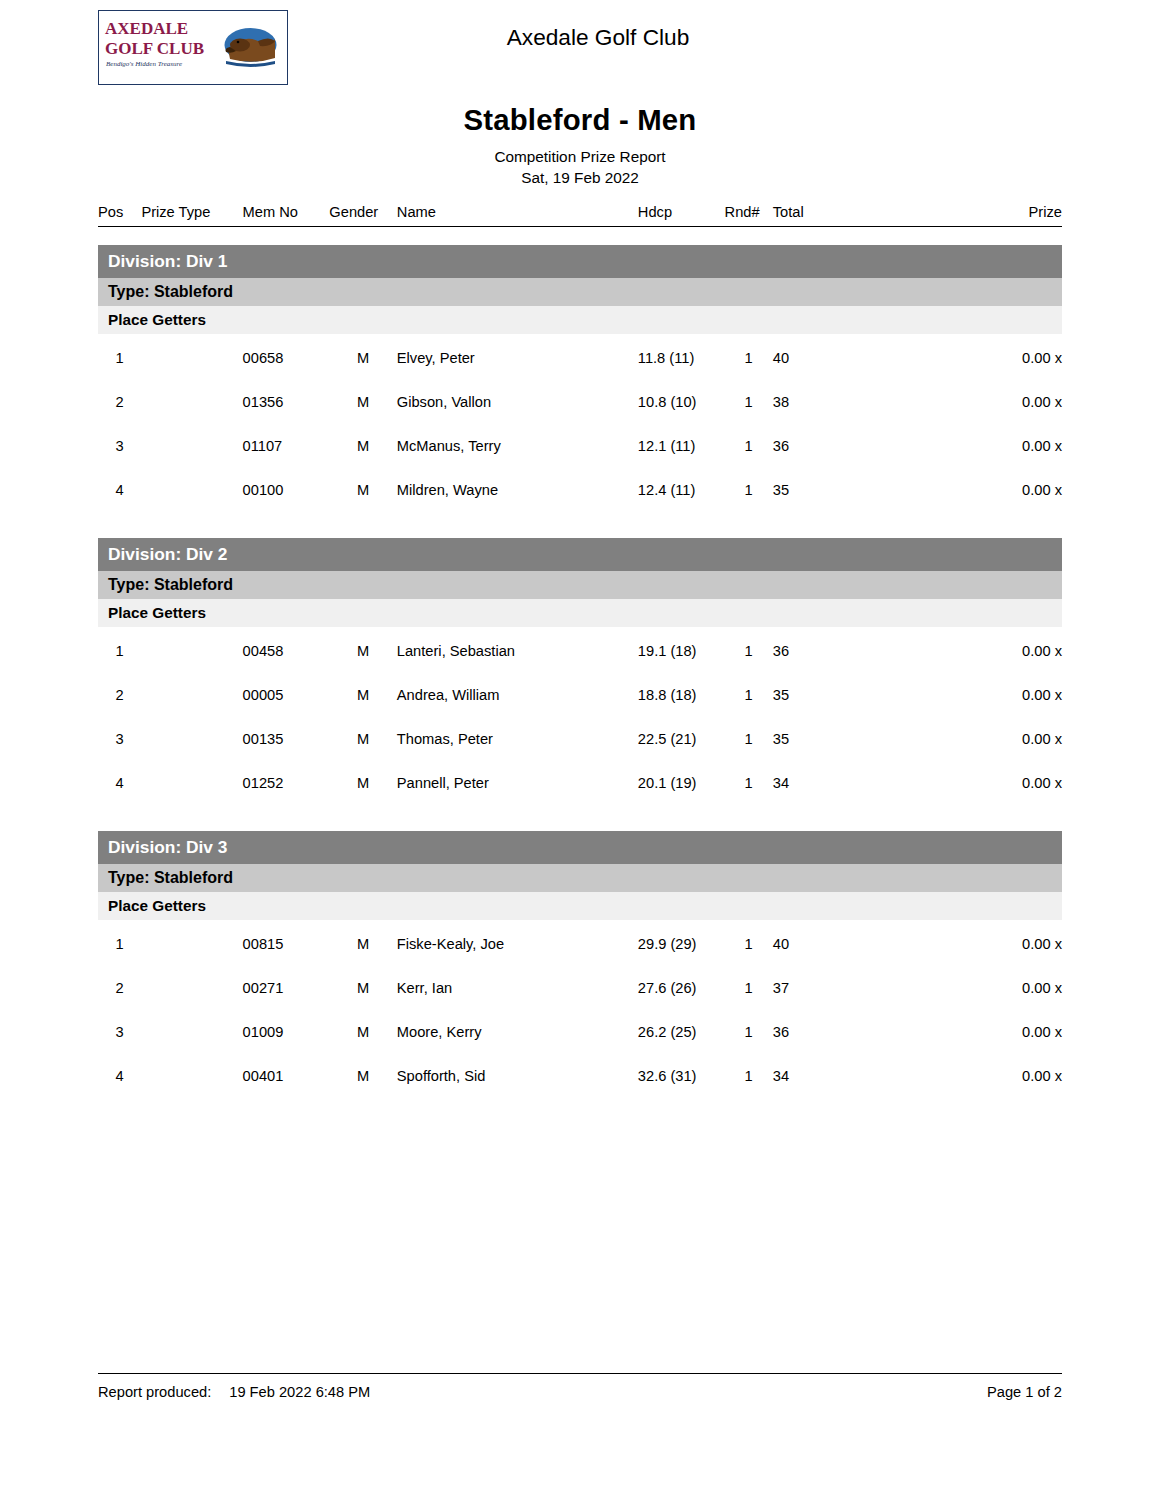AXEDALE GOLF CLUB Bendigo's Hidden Treasure
Axedale Golf Club
Stableford - Men
Competition Prize Report
Sat, 19 Feb 2022
| Pos | Prize Type | Mem No | Gender | Name | Hdcp | Rnd# | Total | | Prize |
Division: Div 1
Type: Stableford
Place Getters
| 1 | | 00658 | M | Elvey, Peter | 11.8 (11) | 1 | 40 | | 0.00 x |
| 2 | | 01356 | M | Gibson, Vallon | 10.8 (10) | 1 | 38 | | 0.00 x |
| 3 | | 01107 | M | McManus, Terry | 12.1 (11) | 1 | 36 | | 0.00 x |
| 4 | | 00100 | M | Mildren, Wayne | 12.4 (11) | 1 | 35 | | 0.00 x |
Division: Div 2
Type: Stableford
Place Getters
| 1 | | 00458 | M | Lanteri, Sebastian | 19.1 (18) | 1 | 36 | | 0.00 x |
| 2 | | 00005 | M | Andrea, William | 18.8 (18) | 1 | 35 | | 0.00 x |
| 3 | | 00135 | M | Thomas, Peter | 22.5 (21) | 1 | 35 | | 0.00 x |
| 4 | | 01252 | M | Pannell, Peter | 20.1 (19) | 1 | 34 | | 0.00 x |
Division: Div 3
Type: Stableford
Place Getters
| 1 | | 00815 | M | Fiske-Kealy, Joe | 29.9 (29) | 1 | 40 | | 0.00 x |
| 2 | | 00271 | M | Kerr, Ian | 27.6 (26) | 1 | 37 | | 0.00 x |
| 3 | | 01009 | M | Moore, Kerry | 26.2 (25) | 1 | 36 | | 0.00 x |
| 4 | | 00401 | M | Spofforth, Sid | 32.6 (31) | 1 | 34 | | 0.00 x |
Report produced: 19 Feb 2022 6:48 PM
Page 1 of 2